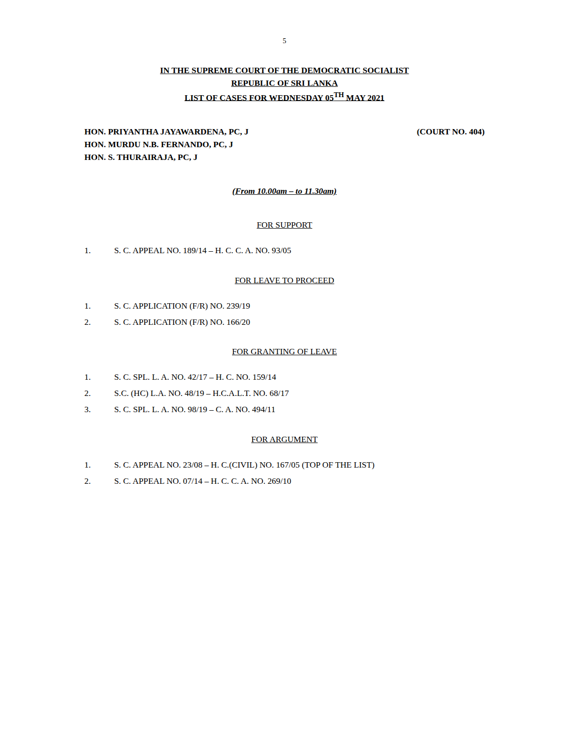5
In the Supreme Court of the Democratic Socialist
Republic of Sri Lanka
List of Cases for Wednesday 05th May 2021
(Court No. 404)
Hon. Priyantha Jayawardena, PC, J
Hon. Murdu N.B. Fernando, PC, J
Hon. S. Thurairaja, PC, J
(From 10.00am – to 11.30am)
For Support
S. C. Appeal No. 189/14 – H. C. C. A. No. 93/05
For Leave to Proceed
S. C. Application (F/R) No. 239/19
S. C. Application (F/R) No. 166/20
For Granting of Leave
S. C. Spl. L. A. No. 42/17 – H. C. No. 159/14
S.C. (HC) L.A. No. 48/19 – H.C.A.L.T. No. 68/17
S. C. Spl. L. A. No. 98/19 – C. A. No. 494/11
For Argument
S. C. Appeal No. 23/08 – H. C.(Civil) No. 167/05 (Top of the List)
S. C. Appeal No. 07/14 – H. C. C. A. No. 269/10